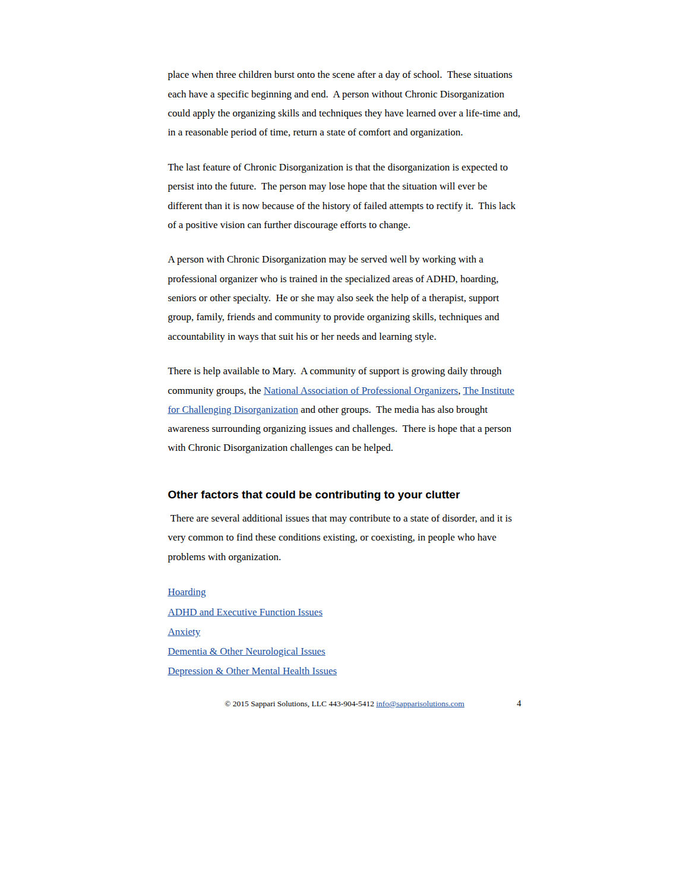place when three children burst onto the scene after a day of school. These situations each have a specific beginning and end. A person without Chronic Disorganization could apply the organizing skills and techniques they have learned over a life-time and, in a reasonable period of time, return a state of comfort and organization.
The last feature of Chronic Disorganization is that the disorganization is expected to persist into the future. The person may lose hope that the situation will ever be different than it is now because of the history of failed attempts to rectify it. This lack of a positive vision can further discourage efforts to change.
A person with Chronic Disorganization may be served well by working with a professional organizer who is trained in the specialized areas of ADHD, hoarding, seniors or other specialty. He or she may also seek the help of a therapist, support group, family, friends and community to provide organizing skills, techniques and accountability in ways that suit his or her needs and learning style.
There is help available to Mary. A community of support is growing daily through community groups, the National Association of Professional Organizers, The Institute for Challenging Disorganization and other groups. The media has also brought awareness surrounding organizing issues and challenges. There is hope that a person with Chronic Disorganization challenges can be helped.
Other factors that could be contributing to your clutter
There are several additional issues that may contribute to a state of disorder, and it is very common to find these conditions existing, or coexisting, in people who have problems with organization.
Hoarding
ADHD and Executive Function Issues
Anxiety
Dementia & Other Neurological Issues
Depression & Other Mental Health Issues
© 2015 Sappari Solutions, LLC 443-904-5412 info@sapparisolutions.com 4